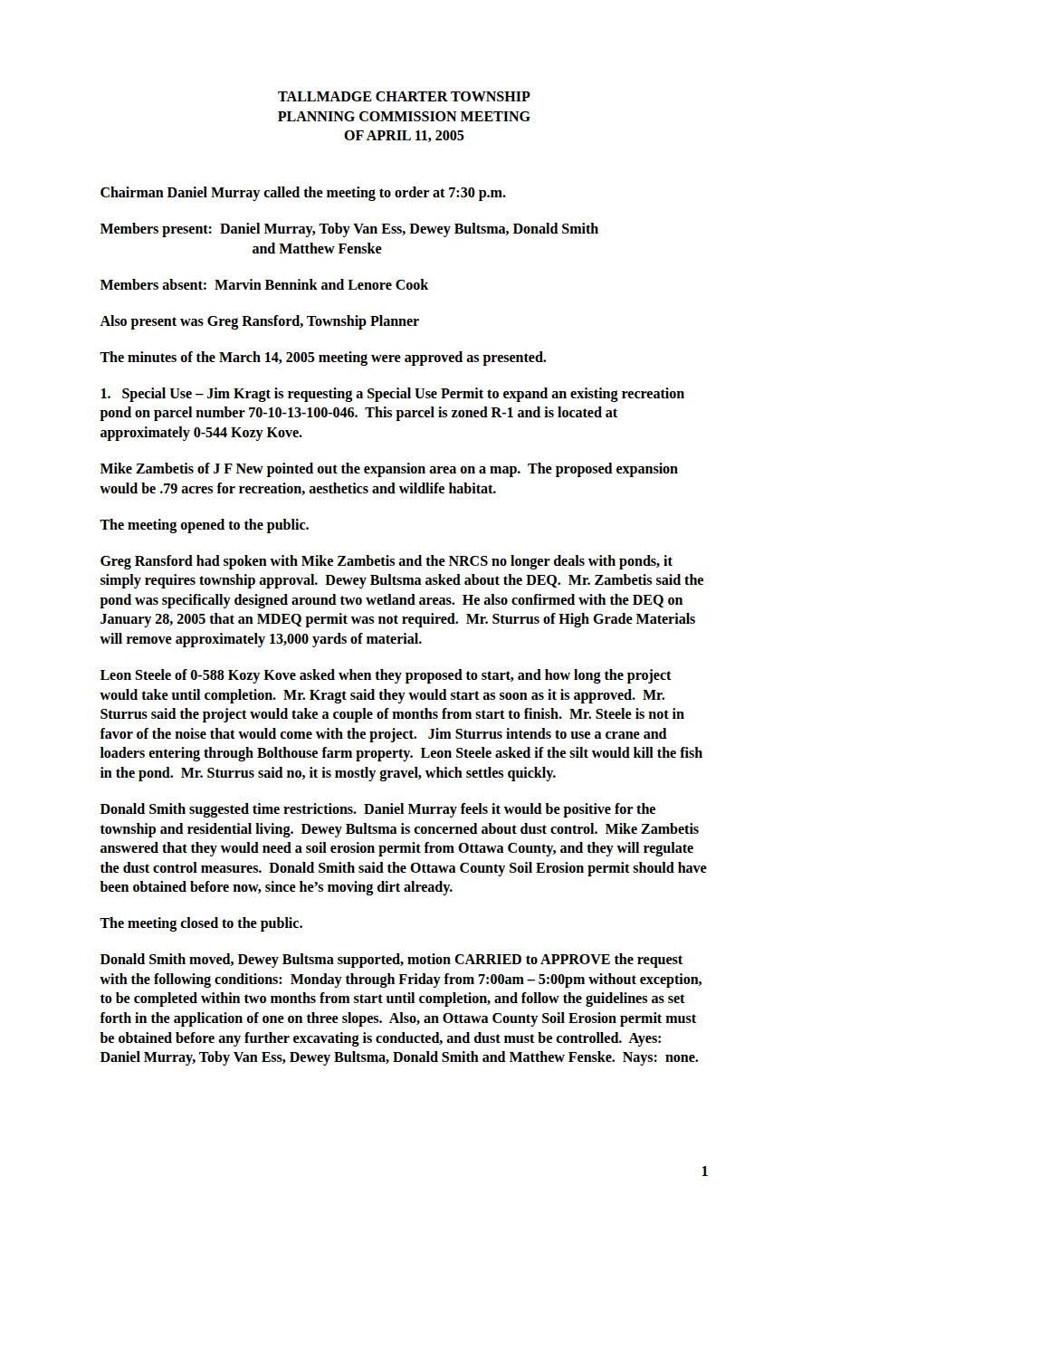TALLMADGE CHARTER TOWNSHIP
PLANNING COMMISSION MEETING
OF APRIL 11, 2005
Chairman Daniel Murray called the meeting to order at 7:30 p.m.
Members present: Daniel Murray, Toby Van Ess, Dewey Bultsma, Donald Smith and Matthew Fenske
Members absent: Marvin Bennink and Lenore Cook
Also present was Greg Ransford, Township Planner
The minutes of the March 14, 2005 meeting were approved as presented.
1. Special Use – Jim Kragt is requesting a Special Use Permit to expand an existing recreation pond on parcel number 70-10-13-100-046. This parcel is zoned R-1 and is located at approximately 0-544 Kozy Kove.
Mike Zambetis of J F New pointed out the expansion area on a map. The proposed expansion would be .79 acres for recreation, aesthetics and wildlife habitat.
The meeting opened to the public.
Greg Ransford had spoken with Mike Zambetis and the NRCS no longer deals with ponds, it simply requires township approval. Dewey Bultsma asked about the DEQ. Mr. Zambetis said the pond was specifically designed around two wetland areas. He also confirmed with the DEQ on January 28, 2005 that an MDEQ permit was not required. Mr. Sturrus of High Grade Materials will remove approximately 13,000 yards of material.
Leon Steele of 0-588 Kozy Kove asked when they proposed to start, and how long the project would take until completion. Mr. Kragt said they would start as soon as it is approved. Mr. Sturrus said the project would take a couple of months from start to finish. Mr. Steele is not in favor of the noise that would come with the project. Jim Sturrus intends to use a crane and loaders entering through Bolthouse farm property. Leon Steele asked if the silt would kill the fish in the pond. Mr. Sturrus said no, it is mostly gravel, which settles quickly.
Donald Smith suggested time restrictions. Daniel Murray feels it would be positive for the township and residential living. Dewey Bultsma is concerned about dust control. Mike Zambetis answered that they would need a soil erosion permit from Ottawa County, and they will regulate the dust control measures. Donald Smith said the Ottawa County Soil Erosion permit should have been obtained before now, since he’s moving dirt already.
The meeting closed to the public.
Donald Smith moved, Dewey Bultsma supported, motion CARRIED to APPROVE the request with the following conditions: Monday through Friday from 7:00am – 5:00pm without exception, to be completed within two months from start until completion, and follow the guidelines as set forth in the application of one on three slopes. Also, an Ottawa County Soil Erosion permit must be obtained before any further excavating is conducted, and dust must be controlled. Ayes: Daniel Murray, Toby Van Ess, Dewey Bultsma, Donald Smith and Matthew Fenske. Nays: none.
1